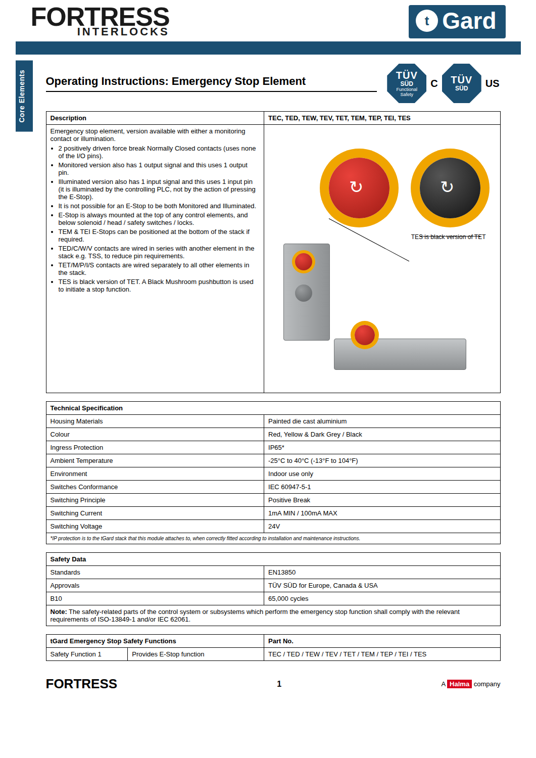FORTRESSINTERLOCKS
t Gard
Core Elements
Operating Instructions: Emergency Stop Element
TÜV
SÜD
Functional
Safety
C
TÜV
SÜD
US
| Description | TEC, TED, TEW, TEV, TET, TEM, TEP, TEI, TES |
| --- | --- |
| Emergency stop element, version available with either a monitoring contact or illumination. 2 positively driven force break Normally Closed contacts (uses none of the I/O pins). Monitored version also has 1 output signal and this uses 1 output pin. Illuminated version also has 1 input signal and this uses 1 input pin (it is illuminated by the controlling PLC, not by the action of pressing the E-Stop). It is not possible for an E-Stop to be both Monitored and Illuminated. E-Stop is always mounted at the top of any control elements, and below solenoid / head / safety switches / locks. TEM & TEI E-Stops can be positioned at the bottom of the stack if required. TED/C/W/V contacts are wired in series with another element in the stack e.g. TSS, to reduce pin requirements. TET/M/P/I/S contacts are wired separately to all other elements in the stack. TES is black version of TET. A Black Mushroom pushbutton is used to initiate a stop function. | ↻ ↻ TES is black version of TET |
| Technical Specification |
| --- |
| Housing Materials | Painted die cast aluminium |
| Colour | Red, Yellow & Dark Grey / Black |
| Ingress Protection | IP65* |
| Ambient Temperature | -25°C to 40°C (-13°F to 104°F) |
| Environment | Indoor use only |
| Switches Conformance | IEC 60947-5-1 |
| Switching Principle | Positive Break |
| Switching Current | 1mA MIN / 100mA MAX |
| Switching Voltage | 24V |
| *IP protection is to the tGard stack that this module attaches to, when correctly fitted according to installation and maintenance instructions. |
| Safety Data |
| --- |
| Standards | EN13850 |
| Approvals | TÜV SÜD for Europe, Canada & USA |
| B10 | 65,000 cycles |
| Note: The safety-related parts of the control system or subsystems which perform the emergency stop function shall comply with the relevant requirements of ISO-13849-1 and/or IEC 62061. |
| tGard Emergency Stop Safety Functions | Part No. |
| --- | --- |
| Safety Function 1 | Provides E-Stop function | TEC / TED / TEW / TEV / TET / TEM / TEP / TEI / TES |
FORTRESS
1
A Halma company